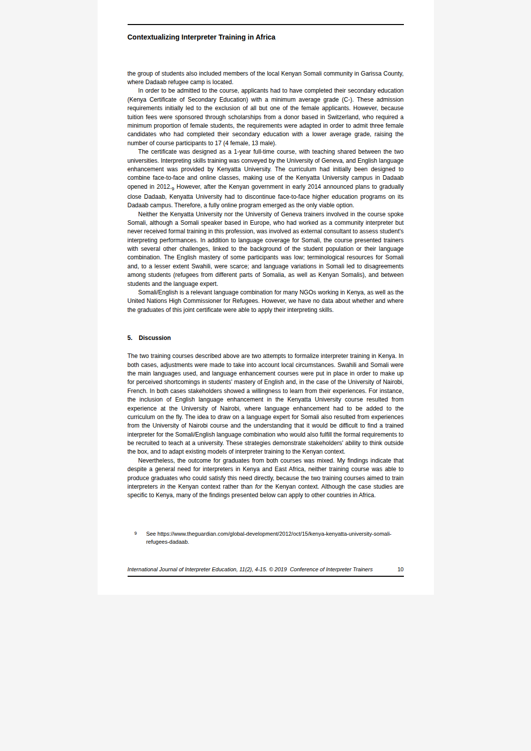Contextualizing Interpreter Training in Africa
the group of students also included members of the local Kenyan Somali community in Garissa County, where Dadaab refugee camp is located.
In order to be admitted to the course, applicants had to have completed their secondary education (Kenya Certificate of Secondary Education) with a minimum average grade (C-). These admission requirements initially led to the exclusion of all but one of the female applicants. However, because tuition fees were sponsored through scholarships from a donor based in Switzerland, who required a minimum proportion of female students, the requirements were adapted in order to admit three female candidates who had completed their secondary education with a lower average grade, raising the number of course participants to 17 (4 female, 13 male).
The certificate was designed as a 1-year full-time course, with teaching shared between the two universities. Interpreting skills training was conveyed by the University of Geneva, and English language enhancement was provided by Kenyatta University. The curriculum had initially been designed to combine face-to-face and online classes, making use of the Kenyatta University campus in Dadaab opened in 2012.9 However, after the Kenyan government in early 2014 announced plans to gradually close Dadaab, Kenyatta University had to discontinue face-to-face higher education programs on its Dadaab campus. Therefore, a fully online program emerged as the only viable option.
Neither the Kenyatta University nor the University of Geneva trainers involved in the course spoke Somali, although a Somali speaker based in Europe, who had worked as a community interpreter but never received formal training in this profession, was involved as external consultant to assess student's interpreting performances. In addition to language coverage for Somali, the course presented trainers with several other challenges, linked to the background of the student population or their language combination. The English mastery of some participants was low; terminological resources for Somali and, to a lesser extent Swahili, were scarce; and language variations in Somali led to disagreements among students (refugees from different parts of Somalia, as well as Kenyan Somalis), and between students and the language expert.
Somali/English is a relevant language combination for many NGOs working in Kenya, as well as the United Nations High Commissioner for Refugees. However, we have no data about whether and where the graduates of this joint certificate were able to apply their interpreting skills.
5. Discussion
The two training courses described above are two attempts to formalize interpreter training in Kenya. In both cases, adjustments were made to take into account local circumstances. Swahili and Somali were the main languages used, and language enhancement courses were put in place in order to make up for perceived shortcomings in students' mastery of English and, in the case of the University of Nairobi, French. In both cases stakeholders showed a willingness to learn from their experiences. For instance, the inclusion of English language enhancement in the Kenyatta University course resulted from experience at the University of Nairobi, where language enhancement had to be added to the curriculum on the fly. The idea to draw on a language expert for Somali also resulted from experiences from the University of Nairobi course and the understanding that it would be difficult to find a trained interpreter for the Somali/English language combination who would also fulfill the formal requirements to be recruited to teach at a university. These strategies demonstrate stakeholders' ability to think outside the box, and to adapt existing models of interpreter training to the Kenyan context.
Nevertheless, the outcome for graduates from both courses was mixed. My findings indicate that despite a general need for interpreters in Kenya and East Africa, neither training course was able to produce graduates who could satisfy this need directly, because the two training courses aimed to train interpreters in the Kenyan context rather than for the Kenyan context. Although the case studies are specific to Kenya, many of the findings presented below can apply to other countries in Africa.
9 See https://www.theguardian.com/global-development/2012/oct/15/kenya-kenyatta-university-somali-refugees-dadaab.
International Journal of Interpreter Education, 11(2), 4-15. © 2019 Conference of Interpreter Trainers 10